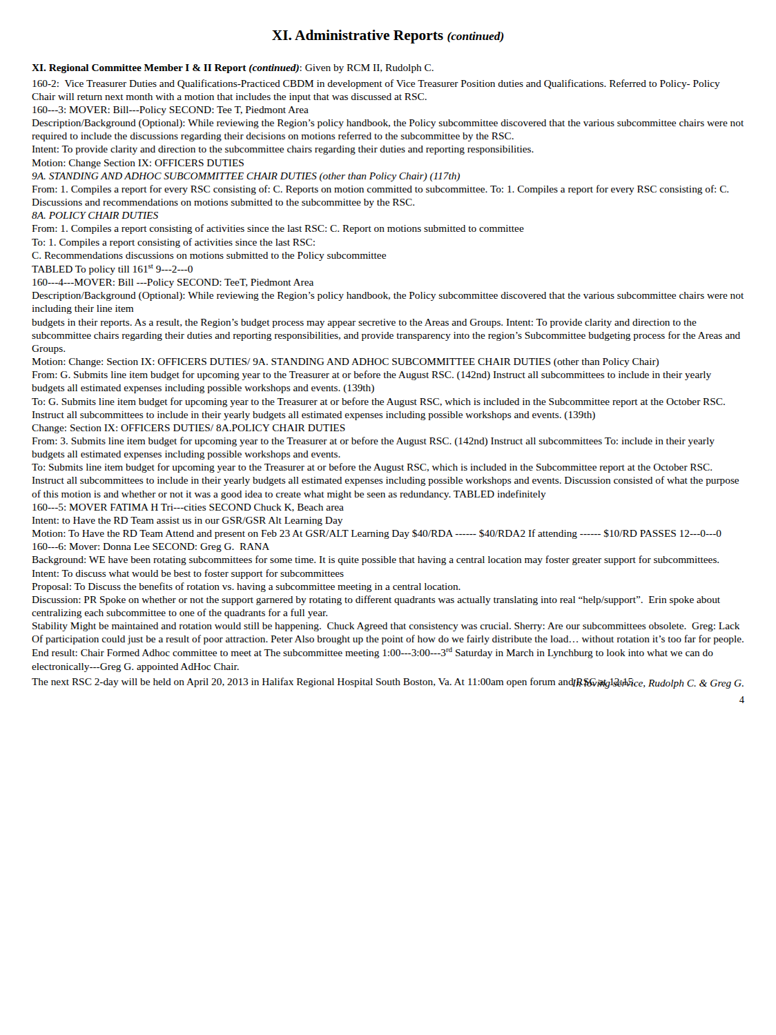XI. Administrative Reports (continued)
XI. Regional Committee Member I & II Report (continued): Given by RCM II, Rudolph C.
160-2: Vice Treasurer Duties and Qualifications-Practiced CBDM in development of Vice Treasurer Position duties and Qualifications. Referred to Policy- Policy
Chair will return next month with a motion that includes the input that was discussed at RSC.
160‑‑‑3: MOVER: Bill‑‑‑Policy SECOND: Tee T, Piedmont Area
Description/Background (Optional): While reviewing the Region’s policy handbook, the Policy subcommittee discovered that the various subcommittee chairs were not required to include the discussions regarding their decisions on motions referred to the subcommittee by the RSC.
Intent: To provide clarity and direction to the subcommittee chairs regarding their duties and reporting responsibilities.
Motion: Change Section IX: OFFICERS DUTIES
9A. STANDING AND ADHOC SUBCOMMITTEE CHAIR DUTIES (other than Policy Chair) (117th)
From: 1. Compiles a report for every RSC consisting of: C. Reports on motion committed to subcommittee. To: 1. Compiles a report for every RSC consisting of: C. Discussions and recommendations on motions submitted to the subcommittee by the RSC.
8A. POLICY CHAIR DUTIES
From: 1. Compiles a report consisting of activities since the last RSC: C. Report on motions submitted to committee
To: 1. Compiles a report consisting of activities since the last RSC:
C. Recommendations discussions on motions submitted to the Policy subcommittee
TABLED To policy till 161st 9‑‑‑2‑‑‑0
160‑‑‑4‑‑‑MOVER: Bill ‑‑‑Policy SECOND: TeeT, Piedmont Area
Description/Background (Optional): While reviewing the Region’s policy handbook, the Policy subcommittee discovered that the various subcommittee chairs were not including their line item
budgets in their reports. As a result, the Region’s budget process may appear secretive to the Areas and Groups. Intent: To provide clarity and direction to the subcommittee chairs regarding their duties and reporting responsibilities, and provide transparency into the region’s Subcommittee budgeting process for the Areas and Groups.
Motion: Change: Section IX: OFFICERS DUTIES/ 9A. STANDING AND ADHOC SUBCOMMITTEE CHAIR DUTIES (other than Policy Chair)
From: G. Submits line item budget for upcoming year to the Treasurer at or before the August RSC. (142nd) Instruct all subcommittees to include in their yearly budgets all estimated expenses including possible workshops and events. (139th)
To: G. Submits line item budget for upcoming year to the Treasurer at or before the August RSC, which is included in the Subcommittee report at the October RSC. Instruct all subcommittees to include in their yearly budgets all estimated expenses including possible workshops and events. (139th)
Change: Section IX: OFFICERS DUTIES/ 8A.POLICY CHAIR DUTIES
From: 3. Submits line item budget for upcoming year to the Treasurer at or before the August RSC. (142nd) Instruct all subcommittees To: include in their yearly budgets all estimated expenses including possible workshops and events.
To: Submits line item budget for upcoming year to the Treasurer at or before the August RSC, which is included in the Subcommittee report at the October RSC. Instruct all subcommittees to include in their yearly budgets all estimated expenses including possible workshops and events. Discussion consisted of what the purpose of this motion is and whether or not it was a good idea to create what might be seen as redundancy. TABLED indefinitely
160‑‑‑5: MOVER FATIMA H Tri‑‑‑cities SECOND Chuck K, Beach area
Intent: to Have the RD Team assist us in our GSR/GSR Alt Learning Day
Motion: To Have the RD Team Attend and present on Feb 23 At GSR/ALT Learning Day $40/RDA ‑‑‑‑‑‑ $40/RDA2 If attending ‑‑‑‑‑‑ $10/RD PASSES 12‑‑‑0‑‑‑0
160‑‑‑6: Mover: Donna Lee SECOND: Greg G. RANA
Background: WE have been rotating subcommittees for some time. It is quite possible that having a central location may foster greater support for subcommittees.
Intent: To discuss what would be best to foster support for subcommittees
Proposal: To Discuss the benefits of rotation vs. having a subcommittee meeting in a central location.
Discussion: PR Spoke on whether or not the support garnered by rotating to different quadrants was actually translating into real “help/support”. Erin spoke about centralizing each subcommittee to one of the quadrants for a full year.
Stability Might be maintained and rotation would still be happening. Chuck Agreed that consistency was crucial. Sherry: Are our subcommittees obsolete. Greg: Lack Of participation could just be a result of poor attraction. Peter Also brought up the point of how do we fairly distribute the load… without rotation it’s too far for people.
End result: Chair Formed Adhoc committee to meet at The subcommittee meeting 1:00‑‑‑3:00‑‑‑3rd Saturday in March in Lynchburg to look into what we can do electronically‑‑‑Greg G. appointed AdHoc Chair.
The next RSC 2-day will be held on April 20, 2013 in Halifax Regional Hospital South Boston, Va. At 11:00am open forum and RSC at 12:15.
In loving service, Rudolph C. & Greg G.
4